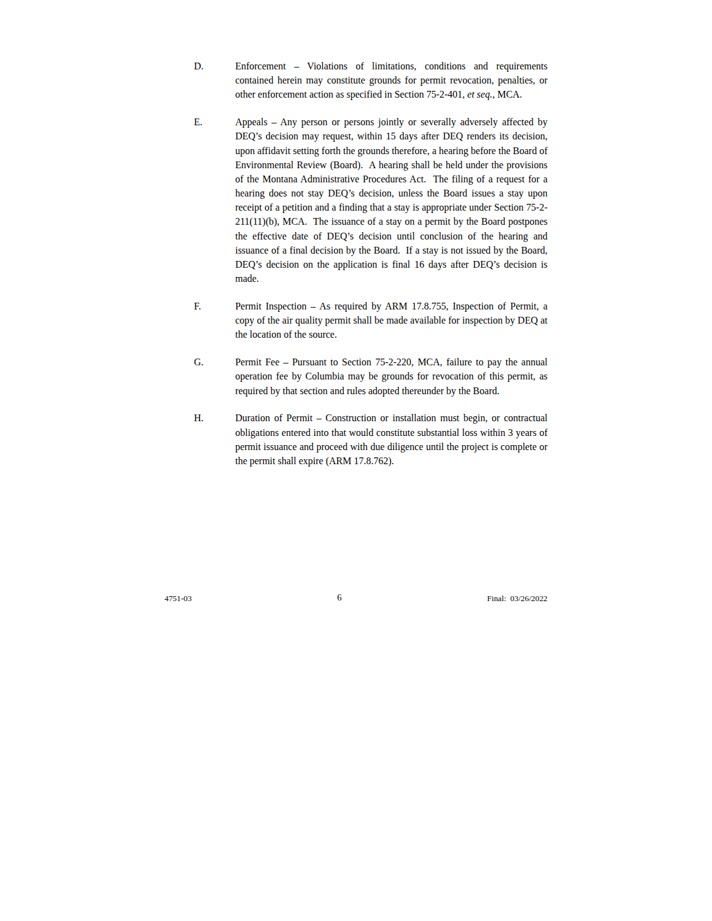D.
Enforcement – Violations of limitations, conditions and requirements contained herein may constitute grounds for permit revocation, penalties, or other enforcement action as specified in Section 75-2-401, et seq., MCA.
E.
Appeals – Any person or persons jointly or severally adversely affected by DEQ’s decision may request, within 15 days after DEQ renders its decision, upon affidavit setting forth the grounds therefore, a hearing before the Board of Environmental Review (Board). A hearing shall be held under the provisions of the Montana Administrative Procedures Act. The filing of a request for a hearing does not stay DEQ’s decision, unless the Board issues a stay upon receipt of a petition and a finding that a stay is appropriate under Section 75-2-211(11)(b), MCA. The issuance of a stay on a permit by the Board postpones the effective date of DEQ’s decision until conclusion of the hearing and issuance of a final decision by the Board. If a stay is not issued by the Board, DEQ’s decision on the application is final 16 days after DEQ’s decision is made.
F.
Permit Inspection – As required by ARM 17.8.755, Inspection of Permit, a copy of the air quality permit shall be made available for inspection by DEQ at the location of the source.
G.
Permit Fee – Pursuant to Section 75-2-220, MCA, failure to pay the annual operation fee by Columbia may be grounds for revocation of this permit, as required by that section and rules adopted thereunder by the Board.
H.
Duration of Permit – Construction or installation must begin, or contractual obligations entered into that would constitute substantial loss within 3 years of permit issuance and proceed with due diligence until the project is complete or the permit shall expire (ARM 17.8.762).
4751-03
6
Final: 03/26/2022